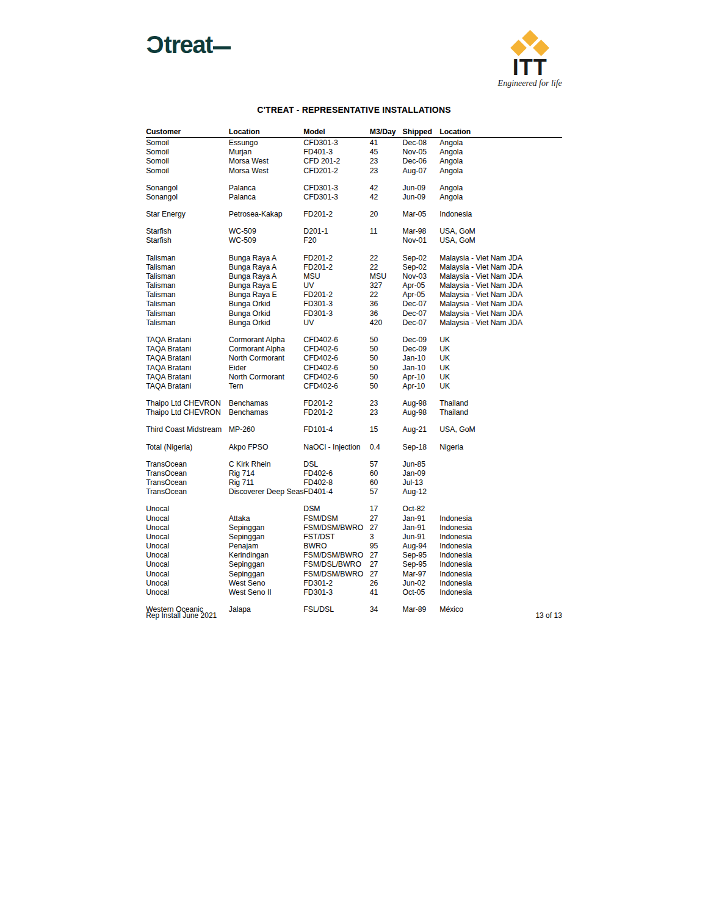Ctreat
ITT
Engineered for life
C'TREAT - REPRESENTATIVE INSTALLATIONS
| Customer | Location | Model | M3/Day | Shipped | Location |
| --- | --- | --- | --- | --- | --- |
| Somoil | Essungo | CFD301-3 | 41 | Dec-08 | Angola |
| Somoil | Murjan | FD401-3 | 45 | Nov-05 | Angola |
| Somoil | Morsa West | CFD 201-2 | 23 | Dec-06 | Angola |
| Somoil | Morsa West | CFD201-2 | 23 | Aug-07 | Angola |
| Sonangol | Palanca | CFD301-3 | 42 | Jun-09 | Angola |
| Sonangol | Palanca | CFD301-3 | 42 | Jun-09 | Angola |
| Star Energy | Petrosea-Kakap | FD201-2 | 20 | Mar-05 | Indonesia |
| Starfish | WC-509 | D201-1 | 11 | Mar-98 | USA, GoM |
| Starfish | WC-509 | F20 | | Nov-01 | USA, GoM |
| Talisman | Bunga Raya A | FD201-2 | 22 | Sep-02 | Malaysia - Viet Nam JDA |
| Talisman | Bunga Raya A | FD201-2 | 22 | Sep-02 | Malaysia - Viet Nam JDA |
| Talisman | Bunga Raya A | MSU | MSU | Nov-03 | Malaysia - Viet Nam JDA |
| Talisman | Bunga Raya E | UV | 327 | Apr-05 | Malaysia - Viet Nam JDA |
| Talisman | Bunga Raya E | FD201-2 | 22 | Apr-05 | Malaysia - Viet Nam JDA |
| Talisman | Bunga Orkid | FD301-3 | 36 | Dec-07 | Malaysia - Viet Nam JDA |
| Talisman | Bunga Orkid | FD301-3 | 36 | Dec-07 | Malaysia - Viet Nam JDA |
| Talisman | Bunga Orkid | UV | 420 | Dec-07 | Malaysia - Viet Nam JDA |
| TAQA Bratani | Cormorant Alpha | CFD402-6 | 50 | Dec-09 | UK |
| TAQA Bratani | Cormorant Alpha | CFD402-6 | 50 | Dec-09 | UK |
| TAQA Bratani | North Cormorant | CFD402-6 | 50 | Jan-10 | UK |
| TAQA Bratani | Eider | CFD402-6 | 50 | Jan-10 | UK |
| TAQA Bratani | North Cormorant | CFD402-6 | 50 | Apr-10 | UK |
| TAQA Bratani | Tern | CFD402-6 | 50 | Apr-10 | UK |
| Thaipo Ltd CHEVRON | Benchamas | FD201-2 | 23 | Aug-98 | Thailand |
| Thaipo Ltd CHEVRON | Benchamas | FD201-2 | 23 | Aug-98 | Thailand |
| Third Coast Midstream | MP-260 | FD101-4 | 15 | Aug-21 | USA, GoM |
| Total (Nigeria) | Akpo FPSO | NaOCl - Injection | 0.4 | Sep-18 | Nigeria |
| TransOcean | C Kirk Rhein | DSL | 57 | Jun-85 | |
| TransOcean | Rig 714 | FD402-6 | 60 | Jan-09 | |
| TransOcean | Rig 711 | FD402-8 | 60 | Jul-13 | |
| TransOcean | Discoverer Deep Seas | FD401-4 | 57 | Aug-12 | |
| Unocal | | DSM | 17 | Oct-82 | |
| Unocal | Attaka | FSM/DSM | 27 | Jan-91 | Indonesia |
| Unocal | Sepinggan | FSM/DSM/BWRO | 27 | Jan-91 | Indonesia |
| Unocal | Sepinggan | FST/DST | 3 | Jun-91 | Indonesia |
| Unocal | Penajam | BWRO | 95 | Aug-94 | Indonesia |
| Unocal | Kerindingan | FSM/DSM/BWRO | 27 | Sep-95 | Indonesia |
| Unocal | Sepinggan | FSM/DSL/BWRO | 27 | Sep-95 | Indonesia |
| Unocal | Sepinggan | FSM/DSM/BWRO | 27 | Mar-97 | Indonesia |
| Unocal | West Seno | FD301-2 | 26 | Jun-02 | Indonesia |
| Unocal | West Seno II | FD301-3 | 41 | Oct-05 | Indonesia |
| Western Oceanic | Jalapa | FSL/DSL | 34 | Mar-89 | México |
Rep Install June 2021
13 of 13